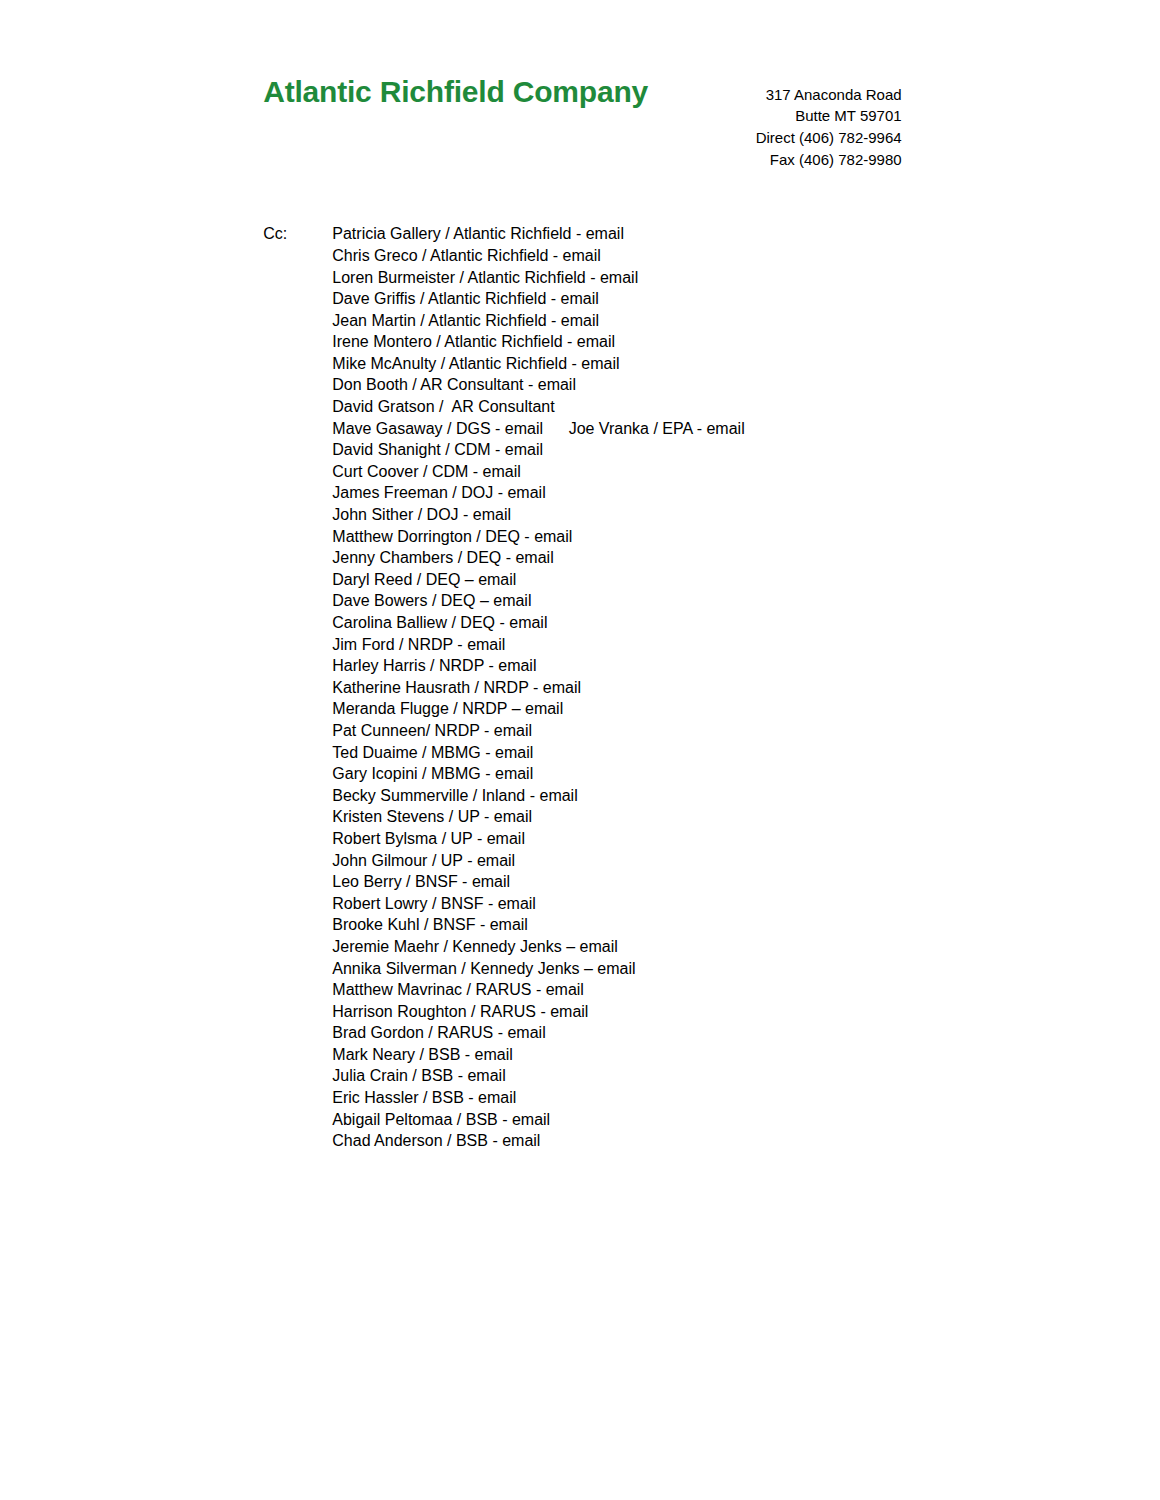Atlantic Richfield Company
317 Anaconda Road
Butte MT 59701
Direct (406) 782-9964
Fax (406) 782-9980
Cc:
Patricia Gallery / Atlantic Richfield - email
Chris Greco / Atlantic Richfield - email
Loren Burmeister / Atlantic Richfield - email
Dave Griffis / Atlantic Richfield - email
Jean Martin / Atlantic Richfield - email
Irene Montero / Atlantic Richfield - email
Mike McAnulty / Atlantic Richfield - email
Don Booth / AR Consultant - email
David Gratson / AR Consultant
Mave Gasaway / DGS - email Joe Vranka / EPA - email
David Shanight / CDM - email
Curt Coover / CDM - email
James Freeman / DOJ - email
John Sither / DOJ - email
Matthew Dorrington / DEQ - email
Jenny Chambers / DEQ - email
Daryl Reed / DEQ – email
Dave Bowers / DEQ – email
Carolina Balliew / DEQ - email
Jim Ford / NRDP - email
Harley Harris / NRDP - email
Katherine Hausrath / NRDP - email
Meranda Flugge / NRDP – email
Pat Cunneen/ NRDP - email
Ted Duaime / MBMG - email
Gary Icopini / MBMG - email
Becky Summerville / Inland - email
Kristen Stevens / UP - email
Robert Bylsma / UP - email
John Gilmour / UP - email
Leo Berry / BNSF - email
Robert Lowry / BNSF - email
Brooke Kuhl / BNSF - email
Jeremie Maehr / Kennedy Jenks – email
Annika Silverman / Kennedy Jenks – email
Matthew Mavrinac / RARUS - email
Harrison Roughton / RARUS - email
Brad Gordon / RARUS - email
Mark Neary / BSB - email
Julia Crain / BSB - email
Eric Hassler / BSB - email
Abigail Peltomaa / BSB - email
Chad Anderson / BSB - email